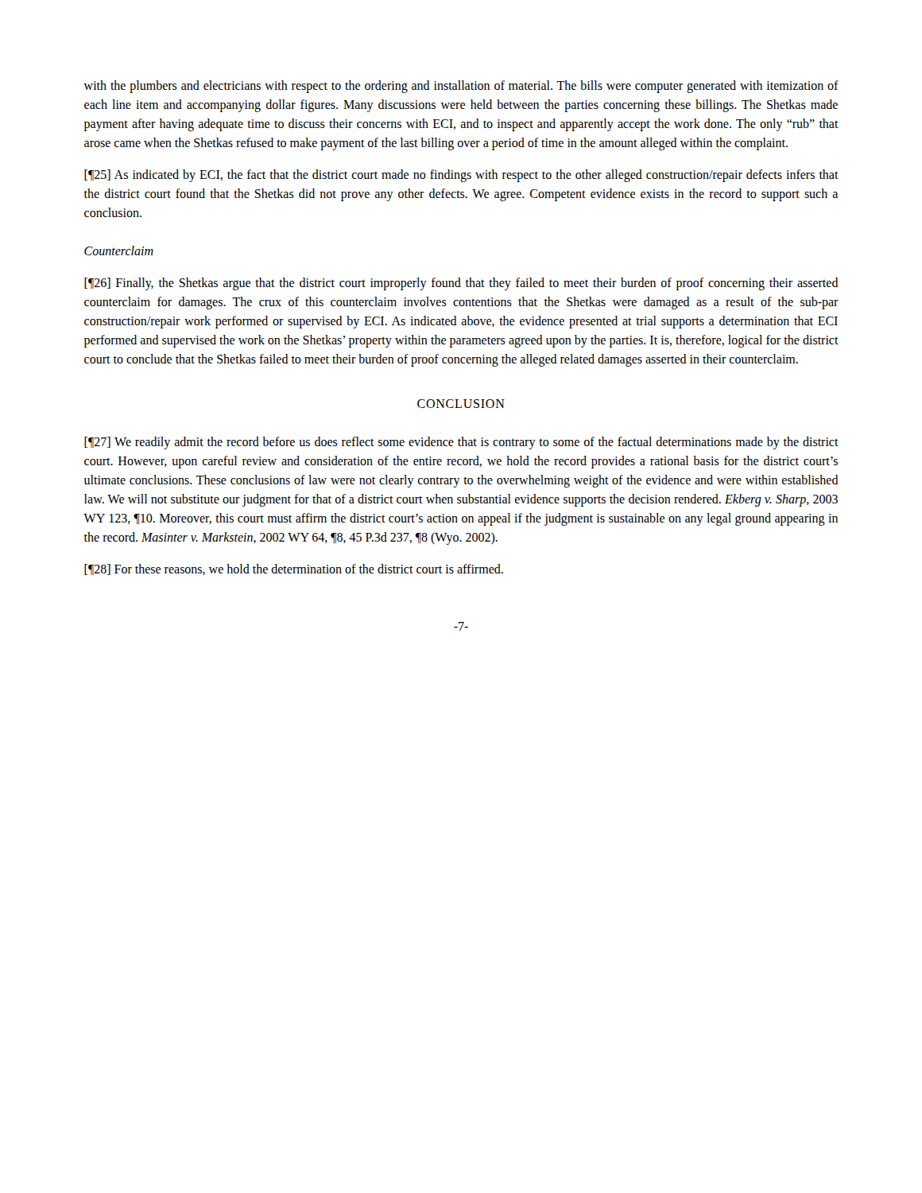with the plumbers and electricians with respect to the ordering and installation of material. The bills were computer generated with itemization of each line item and accompanying dollar figures. Many discussions were held between the parties concerning these billings. The Shetkas made payment after having adequate time to discuss their concerns with ECI, and to inspect and apparently accept the work done. The only “rub” that arose came when the Shetkas refused to make payment of the last billing over a period of time in the amount alleged within the complaint.
[¶25] As indicated by ECI, the fact that the district court made no findings with respect to the other alleged construction/repair defects infers that the district court found that the Shetkas did not prove any other defects. We agree. Competent evidence exists in the record to support such a conclusion.
Counterclaim
[¶26] Finally, the Shetkas argue that the district court improperly found that they failed to meet their burden of proof concerning their asserted counterclaim for damages. The crux of this counterclaim involves contentions that the Shetkas were damaged as a result of the sub-par construction/repair work performed or supervised by ECI. As indicated above, the evidence presented at trial supports a determination that ECI performed and supervised the work on the Shetkas’ property within the parameters agreed upon by the parties. It is, therefore, logical for the district court to conclude that the Shetkas failed to meet their burden of proof concerning the alleged related damages asserted in their counterclaim.
CONCLUSION
[¶27] We readily admit the record before us does reflect some evidence that is contrary to some of the factual determinations made by the district court. However, upon careful review and consideration of the entire record, we hold the record provides a rational basis for the district court’s ultimate conclusions. These conclusions of law were not clearly contrary to the overwhelming weight of the evidence and were within established law. We will not substitute our judgment for that of a district court when substantial evidence supports the decision rendered. Ekberg v. Sharp, 2003 WY 123, ¶10. Moreover, this court must affirm the district court’s action on appeal if the judgment is sustainable on any legal ground appearing in the record. Masinter v. Markstein, 2002 WY 64, ¶8, 45 P.3d 237, ¶8 (Wyo. 2002).
[¶28] For these reasons, we hold the determination of the district court is affirmed.
-7-